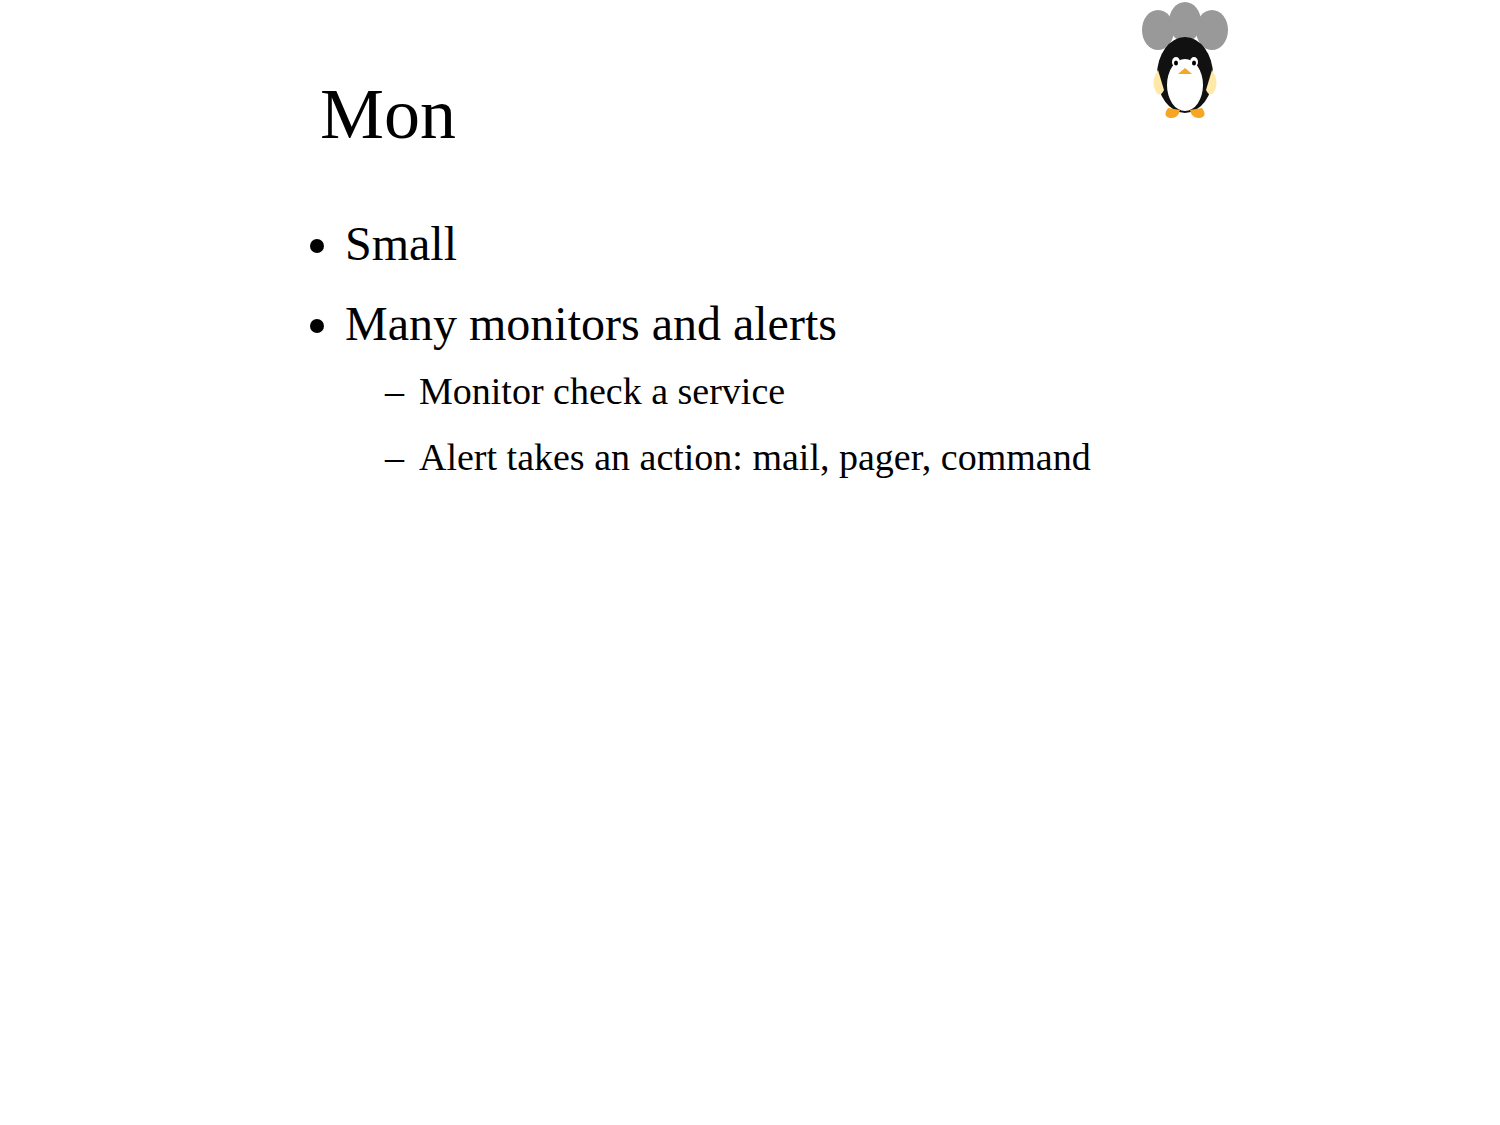Mon
Small
Many monitors and alerts
Monitor check a service
Alert takes an action: mail, pager, command